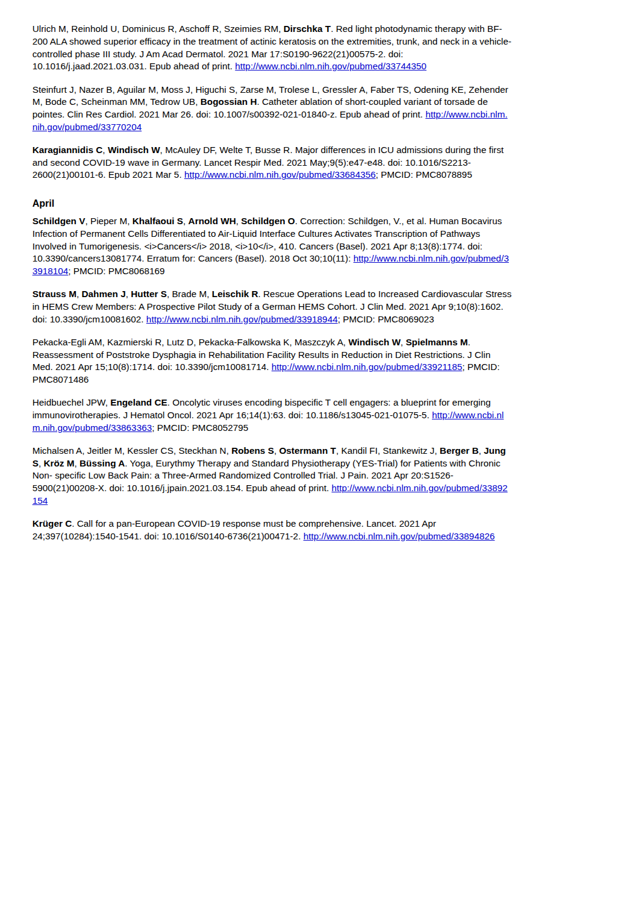Ulrich M, Reinhold U, Dominicus R, Aschoff R, Szeimies RM, Dirschka T. Red light photodynamic therapy with BF-200 ALA showed superior efficacy in the treatment of actinic keratosis on the extremities, trunk, and neck in a vehicle- controlled phase III study. J Am Acad Dermatol. 2021 Mar 17:S0190-9622(21)00575-2. doi: 10.1016/j.jaad.2021.03.031. Epub ahead of print. http://www.ncbi.nlm.nih.gov/pubmed/33744350
Steinfurt J, Nazer B, Aguilar M, Moss J, Higuchi S, Zarse M, Trolese L, Gressler A, Faber TS, Odening KE, Zehender M, Bode C, Scheinman MM, Tedrow UB, Bogossian H. Catheter ablation of short-coupled variant of torsade de pointes. Clin Res Cardiol. 2021 Mar 26. doi: 10.1007/s00392-021-01840-z. Epub ahead of print. http://www.ncbi.nlm.nih.gov/pubmed/33770204
Karagiannidis C, Windisch W, McAuley DF, Welte T, Busse R. Major differences in ICU admissions during the first and second COVID-19 wave in Germany. Lancet Respir Med. 2021 May;9(5):e47-e48. doi: 10.1016/S2213-2600(21)00101-6. Epub 2021 Mar 5. http://www.ncbi.nlm.nih.gov/pubmed/33684356; PMCID: PMC8078895
April
Schildgen V, Pieper M, Khalfaoui S, Arnold WH, Schildgen O. Correction: Schildgen, V., et al. Human Bocavirus Infection of Permanent Cells Differentiated to Air-Liquid Interface Cultures Activates Transcription of Pathways Involved in Tumorigenesis. <i>Cancers</i> 2018, <i>10</i>, 410. Cancers (Basel). 2021 Apr 8;13(8):1774. doi: 10.3390/cancers13081774. Erratum for: Cancers (Basel). 2018 Oct 30;10(11): http://www.ncbi.nlm.nih.gov/pubmed/33918104; PMCID: PMC8068169
Strauss M, Dahmen J, Hutter S, Brade M, Leischik R. Rescue Operations Lead to Increased Cardiovascular Stress in HEMS Crew Members: A Prospective Pilot Study of a German HEMS Cohort. J Clin Med. 2021 Apr 9;10(8):1602. doi: 10.3390/jcm10081602. http://www.ncbi.nlm.nih.gov/pubmed/33918944; PMCID: PMC8069023
Pekacka-Egli AM, Kazmierski R, Lutz D, Pekacka-Falkowska K, Maszczyk A, Windisch W, Spielmanns M. Reassessment of Poststroke Dysphagia in Rehabilitation Facility Results in Reduction in Diet Restrictions. J Clin Med. 2021 Apr 15;10(8):1714. doi: 10.3390/jcm10081714. http://www.ncbi.nlm.nih.gov/pubmed/33921185; PMCID: PMC8071486
Heidbuechel JPW, Engeland CE. Oncolytic viruses encoding bispecific T cell engagers: a blueprint for emerging immunovirotherapies. J Hematol Oncol. 2021 Apr 16;14(1):63. doi: 10.1186/s13045-021-01075-5. http://www.ncbi.nlm.nih.gov/pubmed/33863363; PMCID: PMC8052795
Michalsen A, Jeitler M, Kessler CS, Steckhan N, Robens S, Ostermann T, Kandil FI, Stankewitz J, Berger B, Jung S, Kröz M, Büssing A. Yoga, Eurythmy Therapy and Standard Physiotherapy (YES-Trial) for Patients with Chronic Non- specific Low Back Pain: a Three-Armed Randomized Controlled Trial. J Pain. 2021 Apr 20:S1526-5900(21)00208-X. doi: 10.1016/j.jpain.2021.03.154. Epub ahead of print. http://www.ncbi.nlm.nih.gov/pubmed/33892154
Krüger C. Call for a pan-European COVID-19 response must be comprehensive. Lancet. 2021 Apr 24;397(10284):1540-1541. doi: 10.1016/S0140-6736(21)00471-2. http://www.ncbi.nlm.nih.gov/pubmed/33894826